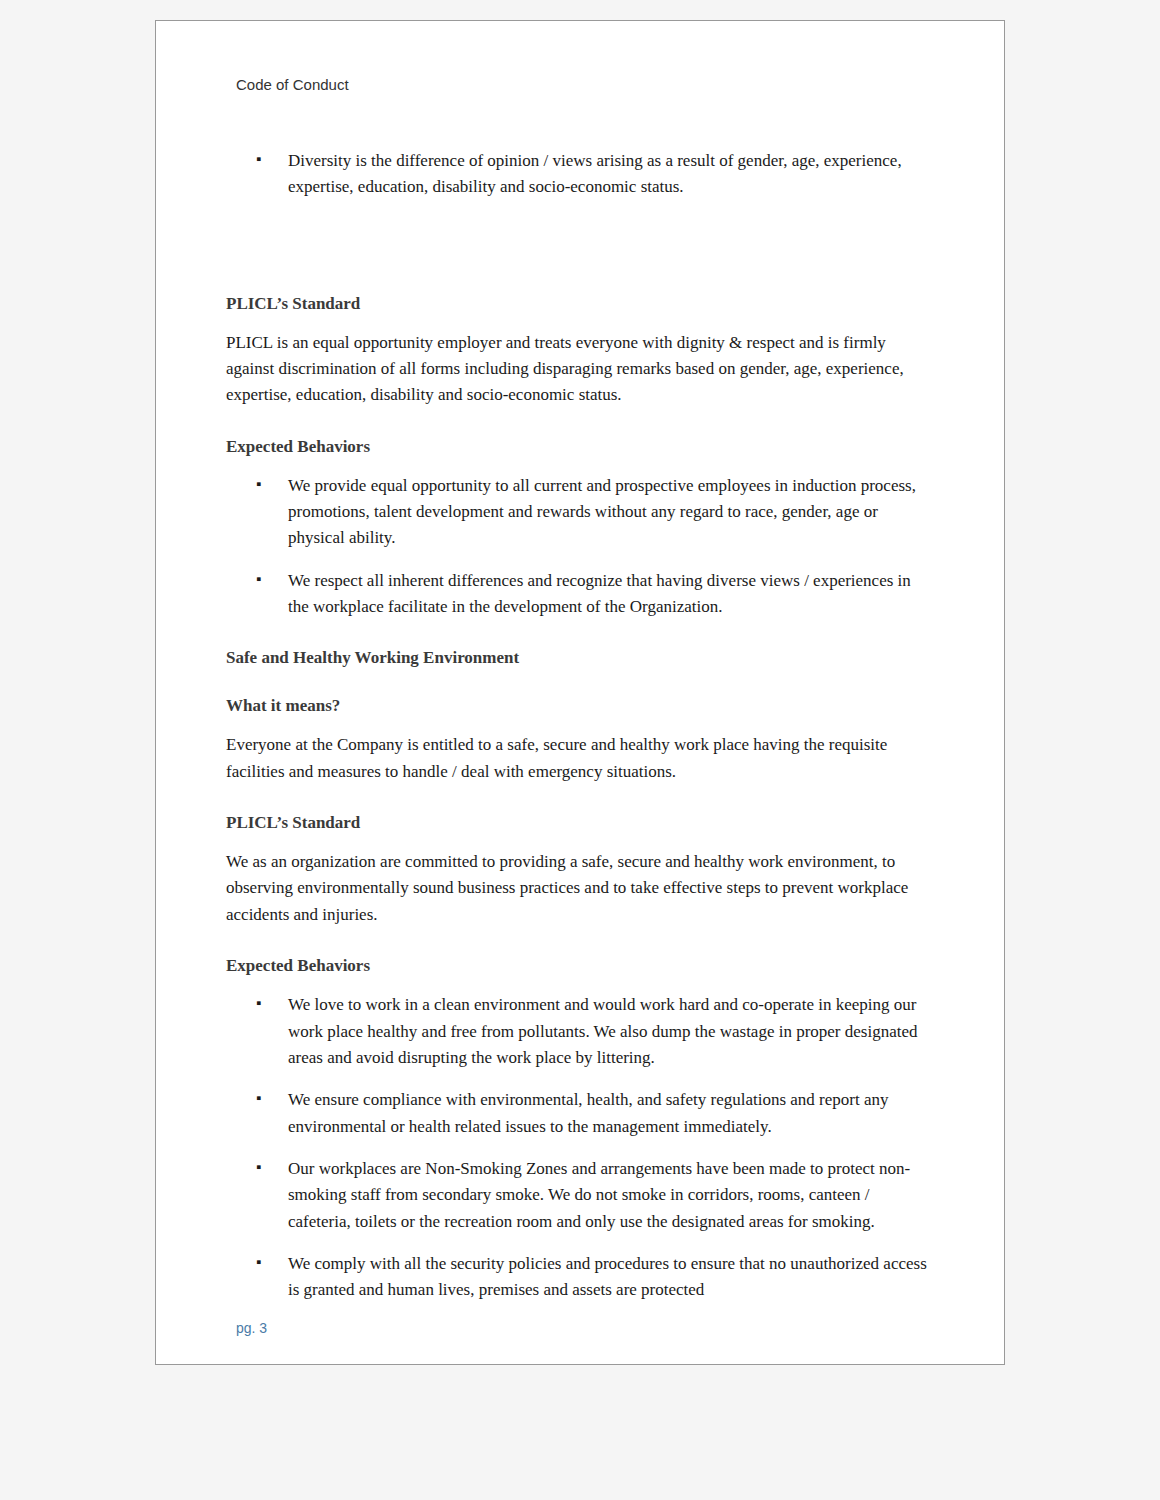Code of Conduct
Diversity is the difference of opinion / views arising as a result of gender, age, experience, expertise, education, disability and socio-economic status.
PLICL’s Standard
PLICL is an equal opportunity employer and treats everyone with dignity & respect and is firmly against discrimination of all forms including disparaging remarks based on gender, age, experience, expertise, education, disability and socio-economic status.
Expected Behaviors
We provide equal opportunity to all current and prospective employees in induction process, promotions, talent development and rewards without any regard to race, gender, age or physical ability.
We respect all inherent differences and recognize that having diverse views / experiences in the workplace facilitate in the development of the Organization.
Safe and Healthy Working Environment
What it means?
Everyone at the Company is entitled to a safe, secure and healthy work place having the requisite facilities and measures to handle / deal with emergency situations.
PLICL’s Standard
We as an organization are committed to providing a safe, secure and healthy work environment, to observing environmentally sound business practices and to take effective steps to prevent workplace accidents and injuries.
Expected Behaviors
We love to work in a clean environment and would work hard and co-operate in keeping our work place healthy and free from pollutants. We also dump the wastage in proper designated areas and avoid disrupting the work place by littering.
We ensure compliance with environmental, health, and safety regulations and report any environmental or health related issues to the management immediately.
Our workplaces are Non-Smoking Zones and arrangements have been made to protect non-smoking staff from secondary smoke. We do not smoke in corridors, rooms, canteen / cafeteria, toilets or the recreation room and only use the designated areas for smoking.
We comply with all the security policies and procedures to ensure that no unauthorized access is granted and human lives, premises and assets are protected
pg. 3